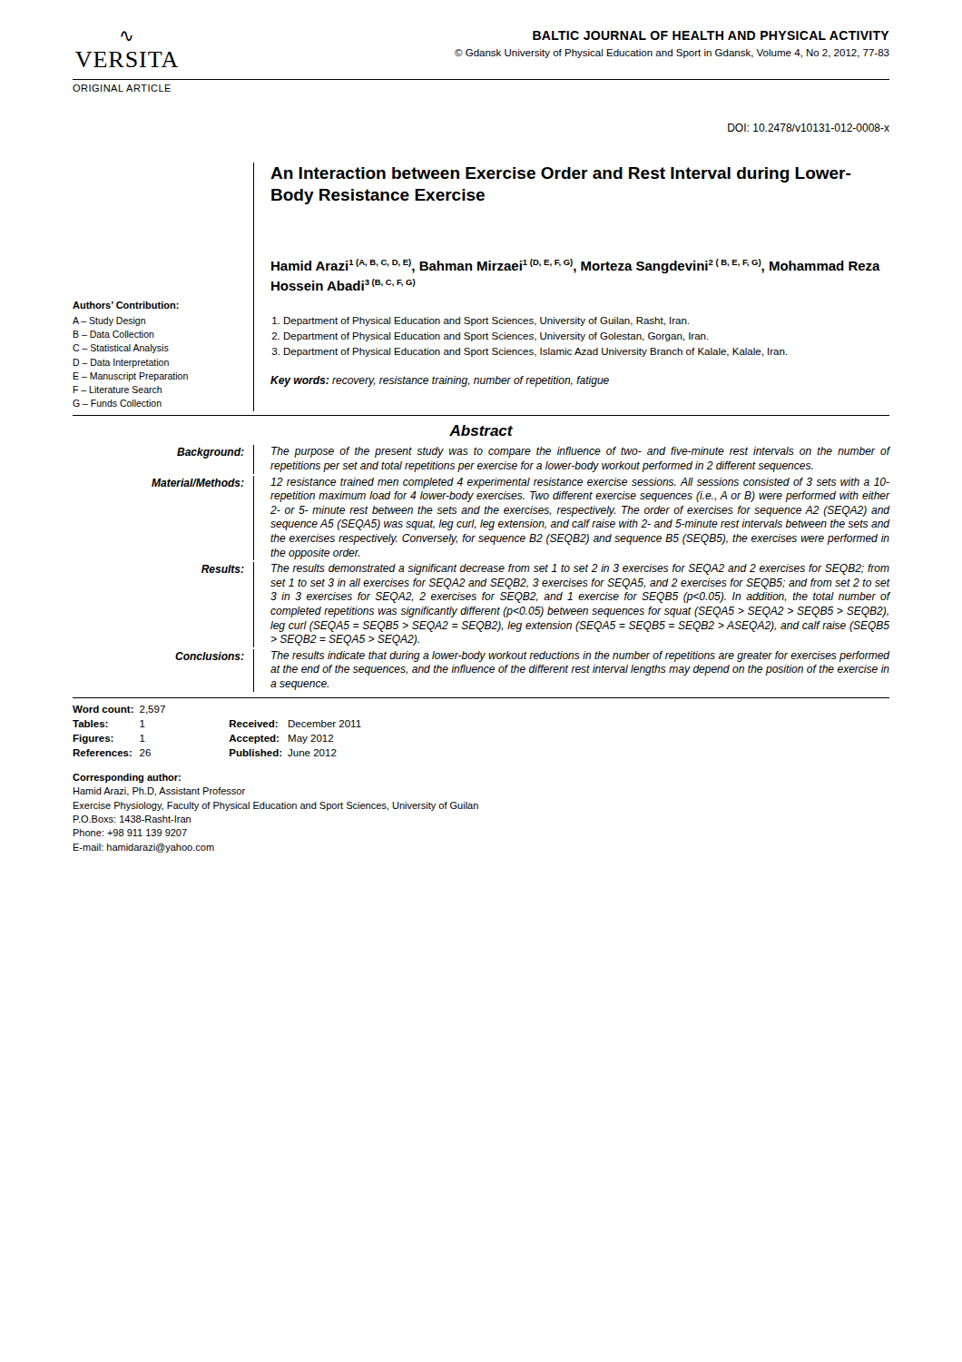∿VERSITA
BALTIC JOURNAL OF HEALTH AND PHYSICAL ACTIVITY
© Gdansk University of Physical Education and Sport in Gdansk, Volume 4, No 2, 2012, 77-83
ORIGINAL ARTICLE
DOI: 10.2478/v10131-012-0008-x
Authors’ Contribution:
A – Study Design
B – Data Collection
C – Statistical Analysis
D – Data Interpretation
E – Manuscript Preparation
F – Literature Search
G – Funds Collection
An Interaction between Exercise Order and Rest Interval during Lower-Body Resistance Exercise
Hamid Arazi1 (A, B, C, D, E), Bahman Mirzaei1 (D, E, F, G), Morteza Sangdevini2 ( B, E, F, G), Mohammad Reza Hossein Abadi3 (B, C, F, G)
Department of Physical Education and Sport Sciences, University of Guilan, Rasht, Iran.
Department of Physical Education and Sport Sciences, University of Golestan, Gorgan, Iran.
Department of Physical Education and Sport Sciences, Islamic Azad University Branch of Kalale, Kalale, Iran.
Key words: recovery, resistance training, number of repetition, fatigue
Abstract
Background:
The purpose of the present study was to compare the influence of two- and five-minute rest intervals on the number of repetitions per set and total repetitions per exercise for a lower-body workout performed in 2 different sequences.
Material/Methods:
12 resistance trained men completed 4 experimental resistance exercise sessions. All sessions consisted of 3 sets with a 10-repetition maximum load for 4 lower-body exercises. Two different exercise sequences (i.e., A or B) were performed with either 2- or 5- minute rest between the sets and the exercises, respectively. The order of exercises for sequence A2 (SEQA2) and sequence A5 (SEQA5) was squat, leg curl, leg extension, and calf raise with 2- and 5-minute rest intervals between the sets and the exercises respectively. Conversely, for sequence B2 (SEQB2) and sequence B5 (SEQB5), the exercises were performed in the opposite order.
Results:
The results demonstrated a significant decrease from set 1 to set 2 in 3 exercises for SEQA2 and 2 exercises for SEQB2; from set 1 to set 3 in all exercises for SEQA2 and SEQB2, 3 exercises for SEQA5, and 2 exercises for SEQB5; and from set 2 to set 3 in 3 exercises for SEQA2, 2 exercises for SEQB2, and 1 exercise for SEQB5 (p<0.05). In addition, the total number of completed repetitions was significantly different (p<0.05) between sequences for squat (SEQA5 > SEQA2 > SEQB5 > SEQB2), leg curl (SEQA5 = SEQB5 > SEQA2 = SEQB2), leg extension (SEQA5 = SEQB5 = SEQB2 > ASEQA2), and calf raise (SEQB5 > SEQB2 = SEQA5 > SEQA2).
Conclusions:
The results indicate that during a lower-body workout reductions in the number of repetitions are greater for exercises performed at the end of the sequences, and the influence of the different rest interval lengths may depend on the position of the exercise in a sequence.
| Word count: | 2,597 | | |
| Tables: | 1 | Received: | December 2011 |
| Figures: | 1 | Accepted: | May 2012 |
| References: | 26 | Published: | June 2012 |
Corresponding author:
Hamid Arazi, Ph.D, Assistant Professor
Exercise Physiology, Faculty of Physical Education and Sport Sciences, University of Guilan
P.O.Boxs: 1438-Rasht-Iran
Phone: +98 911 139 9207
E-mail: hamidarazi@yahoo.com